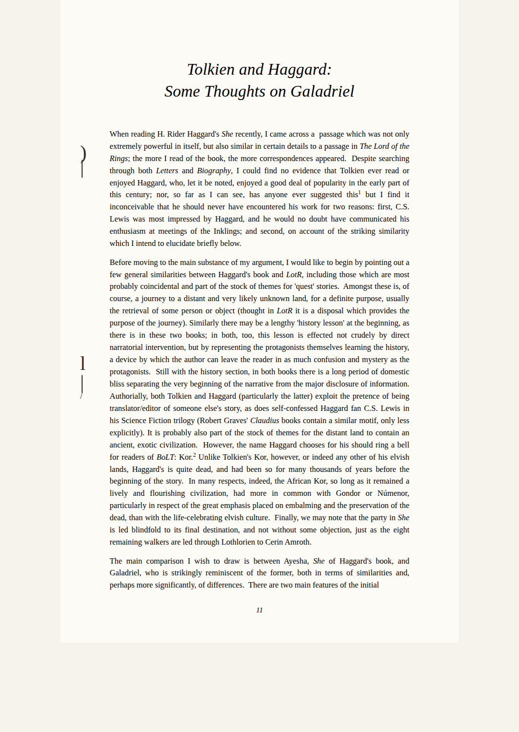)
|
l
|
/
Tolkien and Haggard:
Some Thoughts on Galadriel
When reading H. Rider Haggard's She recently, I came across a passage which was not only extremely powerful in itself, but also similar in certain details to a passage in The Lord of the Rings; the more I read of the book, the more correspondences appeared. Despite searching through both Letters and Biography, I could find no evidence that Tolkien ever read or enjoyed Haggard, who, let it be noted, enjoyed a good deal of popularity in the early part of this century; nor, so far as I can see, has anyone ever suggested this1 but I find it inconceivable that he should never have encountered his work for two reasons: first, C.S. Lewis was most impressed by Haggard, and he would no doubt have communicated his enthusiasm at meetings of the Inklings; and second, on account of the striking similarity which I intend to elucidate briefly below.
Before moving to the main substance of my argument, I would like to begin by pointing out a few general similarities between Haggard's book and LotR, including those which are most probably coincidental and part of the stock of themes for 'quest' stories. Amongst these is, of course, a journey to a distant and very likely unknown land, for a definite purpose, usually the retrieval of some person or object (thought in LotR it is a disposal which provides the purpose of the journey). Similarly there may be a lengthy 'history lesson' at the beginning, as there is in these two books; in both, too, this lesson is effected not crudely by direct narratorial intervention, but by representing the protagonists themselves learning the history, a device by which the author can leave the reader in as much confusion and mystery as the protagonists. Still with the history section, in both books there is a long period of domestic bliss separating the very beginning of the narrative from the major disclosure of information. Authorially, both Tolkien and Haggard (particularly the latter) exploit the pretence of being translator/editor of someone else's story, as does self-confessed Haggard fan C.S. Lewis in his Science Fiction trilogy (Robert Graves' Claudius books contain a similar motif, only less explicitly). It is probably also part of the stock of themes for the distant land to contain an ancient, exotic civilization. However, the name Haggard chooses for his should ring a bell for readers of BoLT: Kor.2 Unlike Tolkien's Kor, however, or indeed any other of his elvish lands, Haggard's is quite dead, and had been so for many thousands of years before the beginning of the story. In many respects, indeed, the African Kor, so long as it remained a lively and flourishing civilization, had more in common with Gondor or Númenor, particularly in respect of the great emphasis placed on embalming and the preservation of the dead, than with the life-celebrating elvish culture. Finally, we may note that the party in She is led blindfold to its final destination, and not without some objection, just as the eight remaining walkers are led through Lothlorien to Cerin Amroth.
The main comparison I wish to draw is between Ayesha, She of Haggard's book, and Galadriel, who is strikingly reminiscent of the former, both in terms of similarities and, perhaps more significantly, of differences. There are two main features of the initial
11